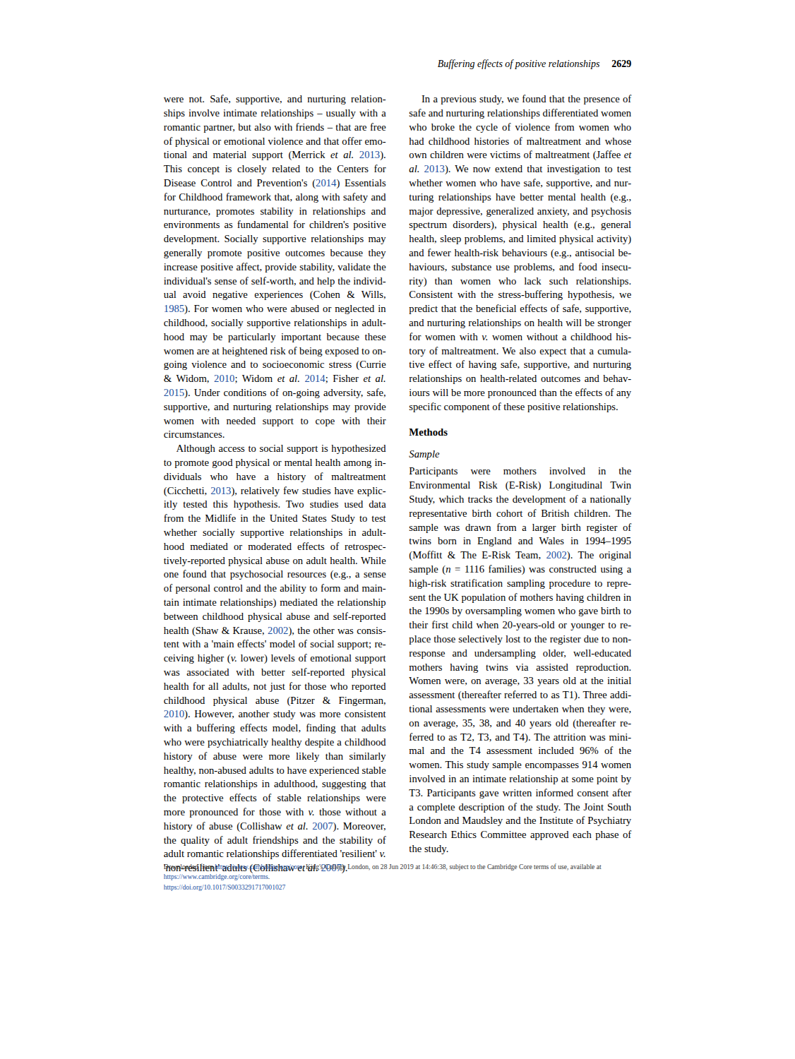Buffering effects of positive relationships 2629
were not. Safe, supportive, and nurturing relationships involve intimate relationships – usually with a romantic partner, but also with friends – that are free of physical or emotional violence and that offer emotional and material support (Merrick et al. 2013). This concept is closely related to the Centers for Disease Control and Prevention's (2014) Essentials for Childhood framework that, along with safety and nurturance, promotes stability in relationships and environments as fundamental for children's positive development. Socially supportive relationships may generally promote positive outcomes because they increase positive affect, provide stability, validate the individual's sense of self-worth, and help the individual avoid negative experiences (Cohen & Wills, 1985). For women who were abused or neglected in childhood, socially supportive relationships in adulthood may be particularly important because these women are at heightened risk of being exposed to on-going violence and to socioeconomic stress (Currie & Widom, 2010; Widom et al. 2014; Fisher et al. 2015). Under conditions of on-going adversity, safe, supportive, and nurturing relationships may provide women with needed support to cope with their circumstances.
Although access to social support is hypothesized to promote good physical or mental health among individuals who have a history of maltreatment (Cicchetti, 2013), relatively few studies have explicitly tested this hypothesis. Two studies used data from the Midlife in the United States Study to test whether socially supportive relationships in adulthood mediated or moderated effects of retrospectively-reported physical abuse on adult health. While one found that psychosocial resources (e.g., a sense of personal control and the ability to form and maintain intimate relationships) mediated the relationship between childhood physical abuse and self-reported health (Shaw & Krause, 2002), the other was consistent with a 'main effects' model of social support; receiving higher (v. lower) levels of emotional support was associated with better self-reported physical health for all adults, not just for those who reported childhood physical abuse (Pitzer & Fingerman, 2010). However, another study was more consistent with a buffering effects model, finding that adults who were psychiatrically healthy despite a childhood history of abuse were more likely than similarly healthy, non-abused adults to have experienced stable romantic relationships in adulthood, suggesting that the protective effects of stable relationships were more pronounced for those with v. those without a history of abuse (Collishaw et al. 2007). Moreover, the quality of adult friendships and the stability of adult romantic relationships differentiated 'resilient' v. 'non-resilient' adults (Collishaw et al. 2007).
In a previous study, we found that the presence of safe and nurturing relationships differentiated women who broke the cycle of violence from women who had childhood histories of maltreatment and whose own children were victims of maltreatment (Jaffee et al. 2013). We now extend that investigation to test whether women who have safe, supportive, and nurturing relationships have better mental health (e.g., major depressive, generalized anxiety, and psychosis spectrum disorders), physical health (e.g., general health, sleep problems, and limited physical activity) and fewer health-risk behaviours (e.g., antisocial behaviours, substance use problems, and food insecurity) than women who lack such relationships. Consistent with the stress-buffering hypothesis, we predict that the beneficial effects of safe, supportive, and nurturing relationships on health will be stronger for women with v. women without a childhood history of maltreatment. We also expect that a cumulative effect of having safe, supportive, and nurturing relationships on health-related outcomes and behaviours will be more pronounced than the effects of any specific component of these positive relationships.
Methods
Sample
Participants were mothers involved in the Environmental Risk (E-Risk) Longitudinal Twin Study, which tracks the development of a nationally representative birth cohort of British children. The sample was drawn from a larger birth register of twins born in England and Wales in 1994–1995 (Moffitt & The E-Risk Team, 2002). The original sample (n = 1116 families) was constructed using a high-risk stratification sampling procedure to represent the UK population of mothers having children in the 1990s by oversampling women who gave birth to their first child when 20-years-old or younger to replace those selectively lost to the register due to nonresponse and undersampling older, well-educated mothers having twins via assisted reproduction. Women were, on average, 33 years old at the initial assessment (thereafter referred to as T1). Three additional assessments were undertaken when they were, on average, 35, 38, and 40 years old (thereafter referred to as T2, T3, and T4). The attrition was minimal and the T4 assessment included 96% of the women. This study sample encompasses 914 women involved in an intimate relationship at some point by T3. Participants gave written informed consent after a complete description of the study. The Joint South London and Maudsley and the Institute of Psychiatry Research Ethics Committee approved each phase of the study.
Downloaded from https://www.cambridge.org/core. King's College London, on 28 Jun 2019 at 14:46:38, subject to the Cambridge Core terms of use, available at https://www.cambridge.org/core/terms.
https://doi.org/10.1017/S0033291717001027